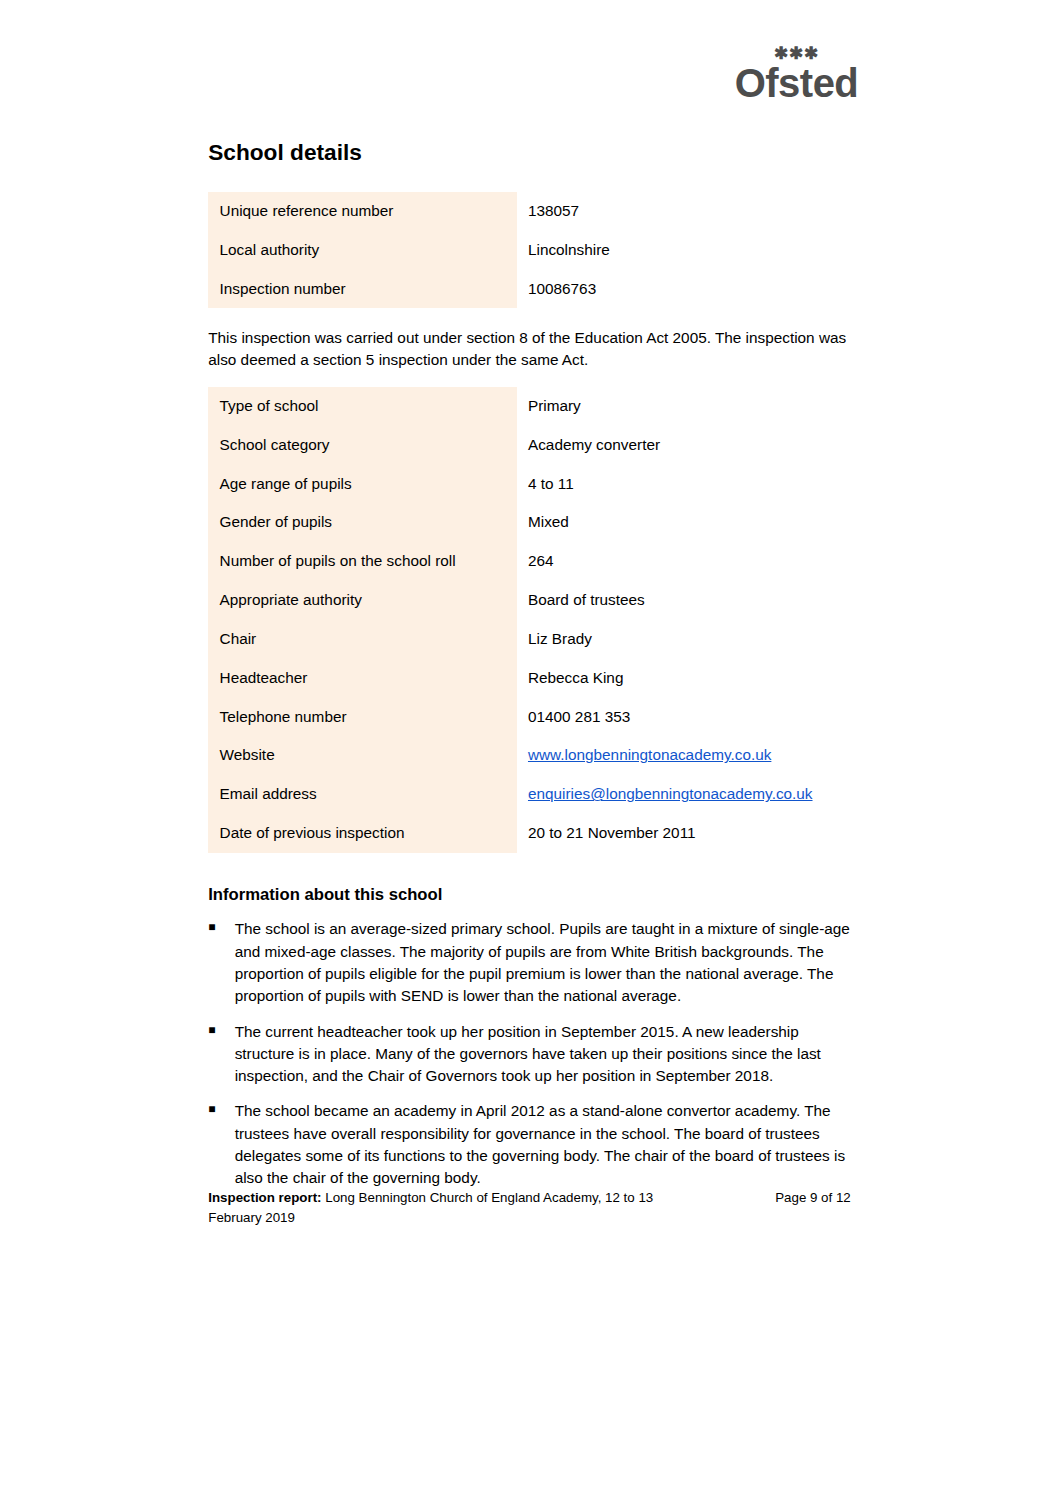✱✱✱
Ofsted
School details
| Unique reference number | 138057 |
| Local authority | Lincolnshire |
| Inspection number | 10086763 |
This inspection was carried out under section 8 of the Education Act 2005. The inspection was also deemed a section 5 inspection under the same Act.
| Type of school | Primary |
| School category | Academy converter |
| Age range of pupils | 4 to 11 |
| Gender of pupils | Mixed |
| Number of pupils on the school roll | 264 |
| Appropriate authority | Board of trustees |
| Chair | Liz Brady |
| Headteacher | Rebecca King |
| Telephone number | 01400 281 353 |
| Website | www.longbenningtonacademy.co.uk |
| Email address | enquiries@longbenningtonacademy.co.uk |
| Date of previous inspection | 20 to 21 November 2011 |
Information about this school
The school is an average-sized primary school. Pupils are taught in a mixture of single-age and mixed-age classes. The majority of pupils are from White British backgrounds. The proportion of pupils eligible for the pupil premium is lower than the national average. The proportion of pupils with SEND is lower than the national average.
The current headteacher took up her position in September 2015. A new leadership structure is in place. Many of the governors have taken up their positions since the last inspection, and the Chair of Governors took up her position in September 2018.
The school became an academy in April 2012 as a stand-alone convertor academy. The trustees have overall responsibility for governance in the school. The board of trustees delegates some of its functions to the governing body. The chair of the board of trustees is also the chair of the governing body.
Inspection report: Long Bennington Church of England Academy, 12 to 13 February 2019
Page 9 of 12